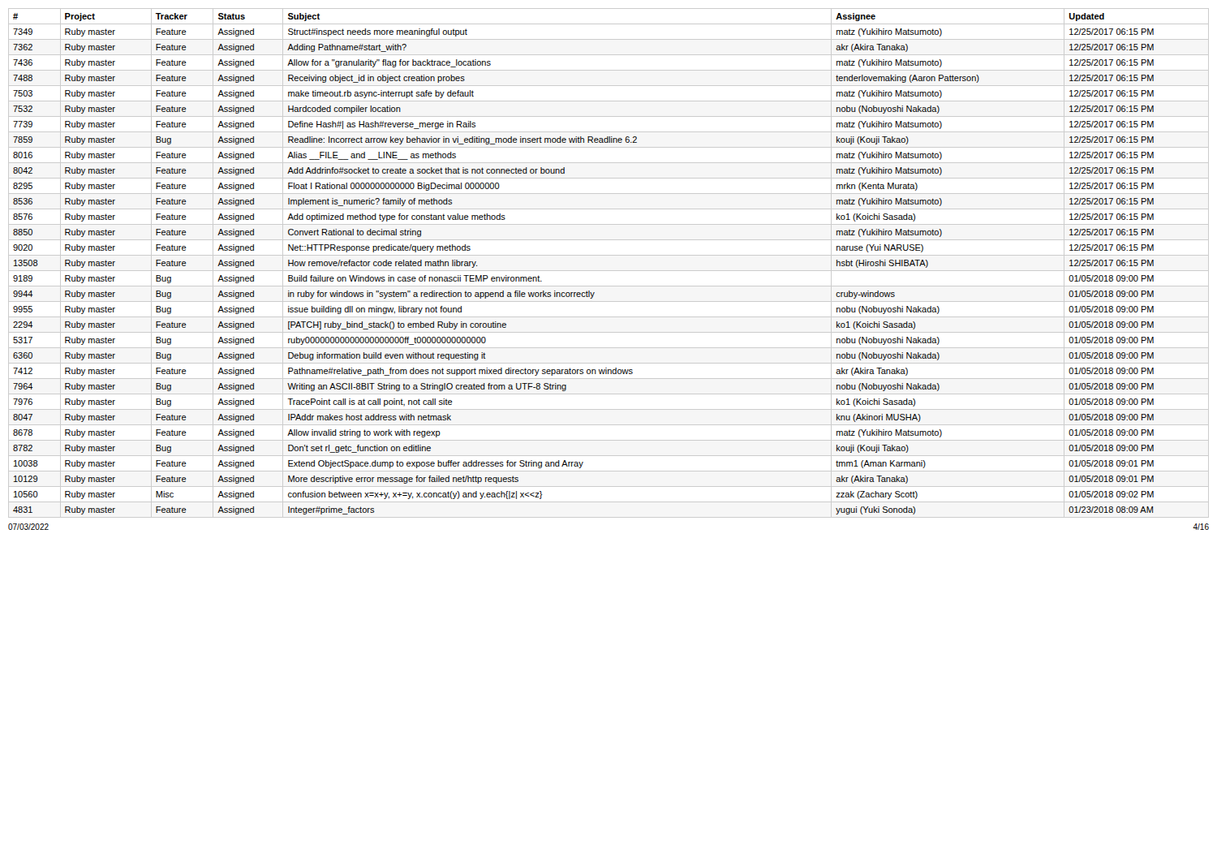| # | Project | Tracker | Status | Subject | Assignee | Updated |
| --- | --- | --- | --- | --- | --- | --- |
| 7349 | Ruby master | Feature | Assigned | Struct#inspect needs more meaningful output | matz (Yukihiro Matsumoto) | 12/25/2017 06:15 PM |
| 7362 | Ruby master | Feature | Assigned | Adding Pathname#start_with? | akr (Akira Tanaka) | 12/25/2017 06:15 PM |
| 7436 | Ruby master | Feature | Assigned | Allow for a "granularity" flag for backtrace_locations | matz (Yukihiro Matsumoto) | 12/25/2017 06:15 PM |
| 7488 | Ruby master | Feature | Assigned | Receiving object_id in object creation probes | tenderlovemaking (Aaron Patterson) | 12/25/2017 06:15 PM |
| 7503 | Ruby master | Feature | Assigned | make timeout.rb async-interrupt safe by default | matz (Yukihiro Matsumoto) | 12/25/2017 06:15 PM |
| 7532 | Ruby master | Feature | Assigned | Hardcoded compiler location | nobu (Nobuyoshi Nakada) | 12/25/2017 06:15 PM |
| 7739 | Ruby master | Feature | Assigned | Define Hash#/ as Hash#reverse_merge in Rails | matz (Yukihiro Matsumoto) | 12/25/2017 06:15 PM |
| 7859 | Ruby master | Bug | Assigned | Readline: Incorrect arrow key behavior in vi_editing_mode insert mode with Readline 6.2 | kouji (Kouji Takao) | 12/25/2017 06:15 PM |
| 8016 | Ruby master | Feature | Assigned | Alias __FILE__ and __LINE__ as methods | matz (Yukihiro Matsumoto) | 12/25/2017 06:15 PM |
| 8042 | Ruby master | Feature | Assigned | Add Addrinfo#socket to create a socket that is not connected or bound | matz (Yukihiro Matsumoto) | 12/25/2017 06:15 PM |
| 8295 | Ruby master | Feature | Assigned | Float I Rational 0000000000000 BigDecimal 0000000 | mrkn (Kenta Murata) | 12/25/2017 06:15 PM |
| 8536 | Ruby master | Feature | Assigned | Implement is_numeric? family of methods | matz (Yukihiro Matsumoto) | 12/25/2017 06:15 PM |
| 8576 | Ruby master | Feature | Assigned | Add optimized method type for constant value methods | ko1 (Koichi Sasada) | 12/25/2017 06:15 PM |
| 8850 | Ruby master | Feature | Assigned | Convert Rational to decimal string | matz (Yukihiro Matsumoto) | 12/25/2017 06:15 PM |
| 9020 | Ruby master | Feature | Assigned | Net::HTTPResponse predicate/query methods | naruse (Yui NARUSE) | 12/25/2017 06:15 PM |
| 13508 | Ruby master | Feature | Assigned | How remove/refactor code related mathn library. | hsbt (Hiroshi SHIBATA) | 12/25/2017 06:15 PM |
| 9189 | Ruby master | Bug | Assigned | Build failure on Windows in case of nonascii TEMP environment. | | 01/05/2018 09:00 PM |
| 9944 | Ruby master | Bug | Assigned | in ruby for windows in "system" a redirection to append a file works incorrectly | cruby-windows | 01/05/2018 09:00 PM |
| 9955 | Ruby master | Bug | Assigned | issue building dll on mingw, library not found | nobu (Nobuyoshi Nakada) | 01/05/2018 09:00 PM |
| 2294 | Ruby master | Feature | Assigned | [PATCH] ruby_bind_stack() to embed Ruby in coroutine | ko1 (Koichi Sasada) | 01/05/2018 09:00 PM |
| 5317 | Ruby master | Bug | Assigned | ruby00000000000000000000ff_t00000000000000 | nobu (Nobuyoshi Nakada) | 01/05/2018 09:00 PM |
| 6360 | Ruby master | Bug | Assigned | Debug information build even without requesting it | nobu (Nobuyoshi Nakada) | 01/05/2018 09:00 PM |
| 7412 | Ruby master | Feature | Assigned | Pathname#relative_path_from does not support mixed directory separators on windows | akr (Akira Tanaka) | 01/05/2018 09:00 PM |
| 7964 | Ruby master | Bug | Assigned | Writing an ASCII-8BIT String to a StringIO created from a UTF-8 String | nobu (Nobuyoshi Nakada) | 01/05/2018 09:00 PM |
| 7976 | Ruby master | Bug | Assigned | TracePoint call is at call point, not call site | ko1 (Koichi Sasada) | 01/05/2018 09:00 PM |
| 8047 | Ruby master | Feature | Assigned | IPAddr makes host address with netmask | knu (Akinori MUSHA) | 01/05/2018 09:00 PM |
| 8678 | Ruby master | Feature | Assigned | Allow invalid string to work with regexp | matz (Yukihiro Matsumoto) | 01/05/2018 09:00 PM |
| 8782 | Ruby master | Bug | Assigned | Don't set rl_getc_function on editline | kouji (Kouji Takao) | 01/05/2018 09:00 PM |
| 10038 | Ruby master | Feature | Assigned | Extend ObjectSpace.dump to expose buffer addresses for String and Array | tmm1 (Aman Karmani) | 01/05/2018 09:01 PM |
| 10129 | Ruby master | Feature | Assigned | More descriptive error message for failed net/http requests | akr (Akira Tanaka) | 01/05/2018 09:01 PM |
| 10560 | Ruby master | Misc | Assigned | confusion between x=x+y, x+=y, x.concat(y) and y.each{/z/ x<<z} | zzak (Zachary Scott) | 01/05/2018 09:02 PM |
| 4831 | Ruby master | Feature | Assigned | Integer#prime_factors | yugui (Yuki Sonoda) | 01/23/2018 08:09 AM |
07/03/2022 4/16